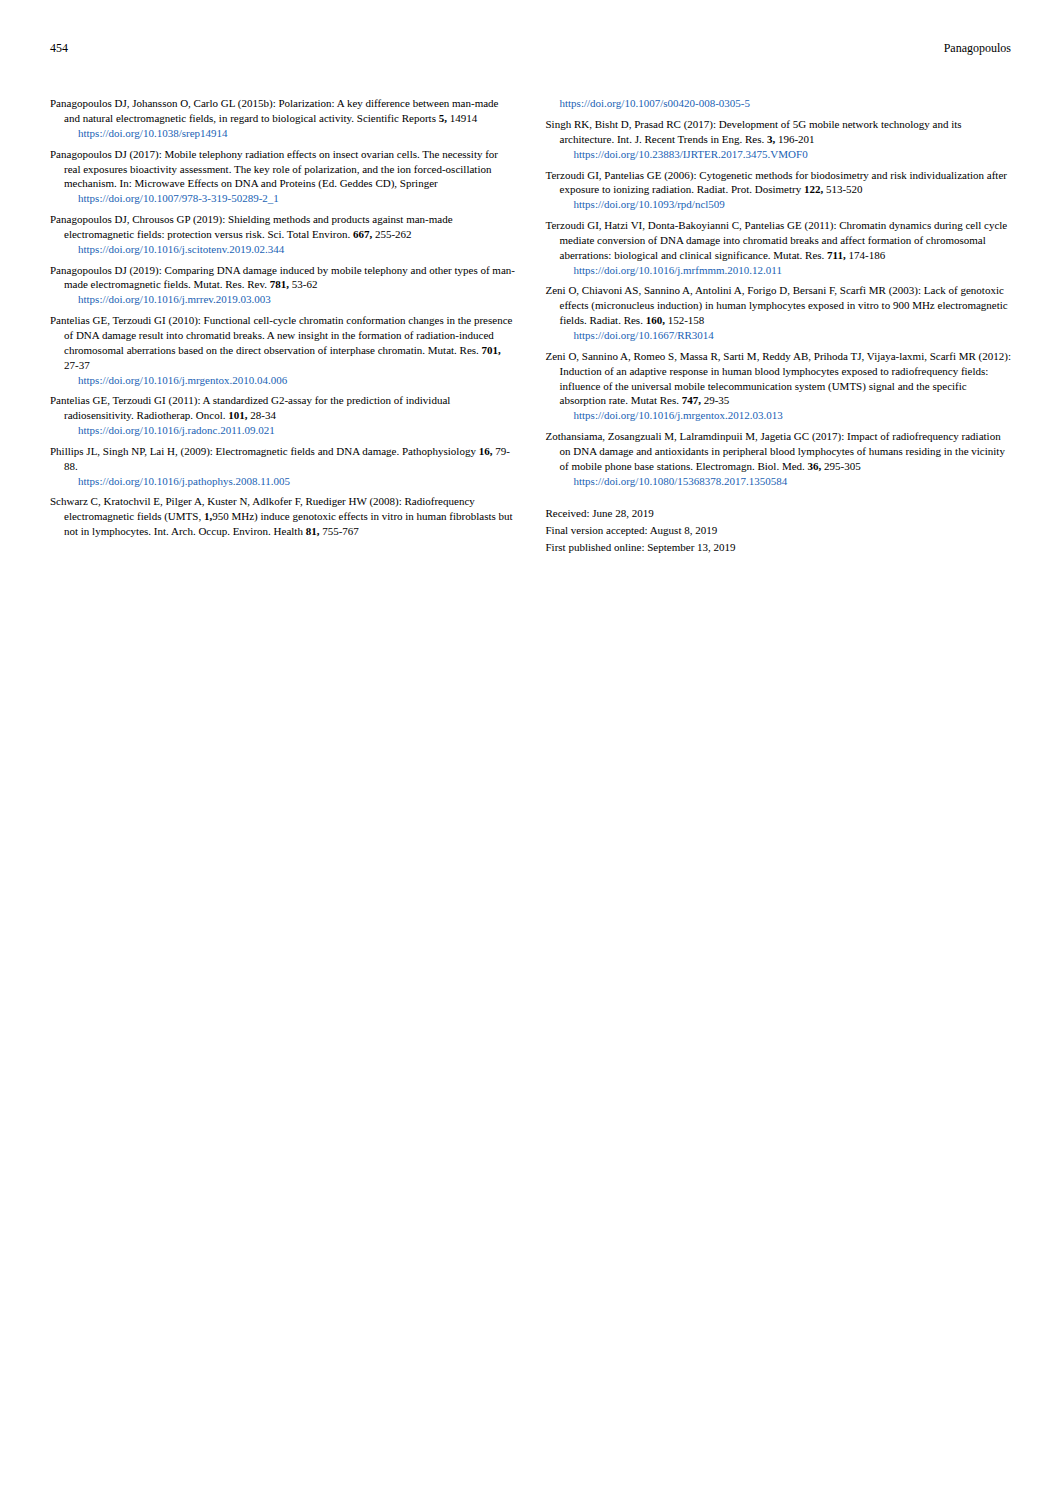454 Panagopoulos
Panagopoulos DJ, Johansson O, Carlo GL (2015b): Polarization: A key difference between man-made and natural electromagnetic fields, in regard to biological activity. Scientific Reports 5, 14914 https://doi.org/10.1038/srep14914
Panagopoulos DJ (2017): Mobile telephony radiation effects on insect ovarian cells. The necessity for real exposures bioactivity assessment. The key role of polarization, and the ion forced-oscillation mechanism. In: Microwave Effects on DNA and Proteins (Ed. Geddes CD), Springer https://doi.org/10.1007/978-3-319-50289-2_1
Panagopoulos DJ, Chrousos GP (2019): Shielding methods and products against man-made electromagnetic fields: protection versus risk. Sci. Total Environ. 667, 255-262 https://doi.org/10.1016/j.scitotenv.2019.02.344
Panagopoulos DJ (2019): Comparing DNA damage induced by mobile telephony and other types of man-made electromagnetic fields. Mutat. Res. Rev. 781, 53-62 https://doi.org/10.1016/j.mrrev.2019.03.003
Pantelias GE, Terzoudi GI (2010): Functional cell-cycle chromatin conformation changes in the presence of DNA damage result into chromatid breaks. A new insight in the formation of radiation-induced chromosomal aberrations based on the direct observation of interphase chromatin. Mutat. Res. 701, 27-37 https://doi.org/10.1016/j.mrgentox.2010.04.006
Pantelias GE, Terzoudi GI (2011): A standardized G2-assay for the prediction of individual radiosensitivity. Radiotherap. Oncol. 101, 28-34 https://doi.org/10.1016/j.radonc.2011.09.021
Phillips JL, Singh NP, Lai H, (2009): Electromagnetic fields and DNA damage. Pathophysiology 16, 79-88. https://doi.org/10.1016/j.pathophys.2008.11.005
Schwarz C, Kratochvil E, Pilger A, Kuster N, Adlkofer F, Ruediger HW (2008): Radiofrequency electromagnetic fields (UMTS, 1, 950 MHz) induce genotoxic effects in vitro in human fibroblasts but not in lymphocytes. Int. Arch. Occup. Environ. Health 81, 755-767
https://doi.org/10.1007/s00420-008-0305-5
Singh RK, Bisht D, Prasad RC (2017): Development of 5G mobile network technology and its architecture. Int. J. Recent Trends in Eng. Res. 3, 196-201 https://doi.org/10.23883/IJRTER.2017.3475.VMOF0
Terzoudi GI, Pantelias GE (2006): Cytogenetic methods for biodosimetry and risk individualization after exposure to ionizing radiation. Radiat. Prot. Dosimetry 122, 513-520 https://doi.org/10.1093/rpd/ncl509
Terzoudi GI, Hatzi VI, Donta-Bakoyianni C, Pantelias GE (2011): Chromatin dynamics during cell cycle mediate conversion of DNA damage into chromatid breaks and affect formation of chromosomal aberrations: biological and clinical significance. Mutat. Res. 711, 174-186 https://doi.org/10.1016/j.mrfmmm.2010.12.011
Zeni O, Chiavoni AS, Sannino A, Antolini A, Forigo D, Bersani F, Scarfì MR (2003): Lack of genotoxic effects (micronucleus induction) in human lymphocytes exposed in vitro to 900 MHz electromagnetic fields. Radiat. Res. 160, 152-158 https://doi.org/10.1667/RR3014
Zeni O, Sannino A, Romeo S, Massa R, Sarti M, Reddy AB, Prihoda TJ, Vijaya-laxmi, Scarfi MR (2012): Induction of an adaptive response in human blood lymphocytes exposed to radiofrequency fields: influence of the universal mobile telecommunication system (UMTS) signal and the specific absorption rate. Mutat Res. 747, 29-35 https://doi.org/10.1016/j.mrgentox.2012.03.013
Zothansiama, Zosangzuali M, Lalramdinpuii M, Jagetia GC (2017): Impact of radiofrequency radiation on DNA damage and antioxidants in peripheral blood lymphocytes of humans residing in the vicinity of mobile phone base stations. Electromagn. Biol. Med. 36, 295-305 https://doi.org/10.1080/15368378.2017.1350584
Received: June 28, 2019
Final version accepted: August 8, 2019
First published online: September 13, 2019